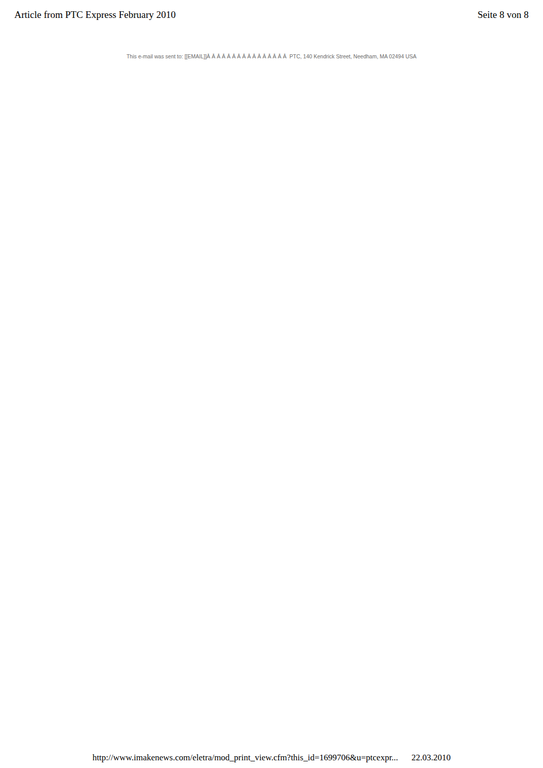Article from PTC Express February 2010
Seite 8 von 8
This e-mail was sent to: [[EMAIL]]Â Â Â Â Â Â Â Â Â Â Â Â Â Â Â Â PTC, 140 Kendrick Street, Needham, MA 02494 USA
http://www.imakenews.com/eletra/mod_print_view.cfm?this_id=1699706&u=ptcexpr...
22.03.2010